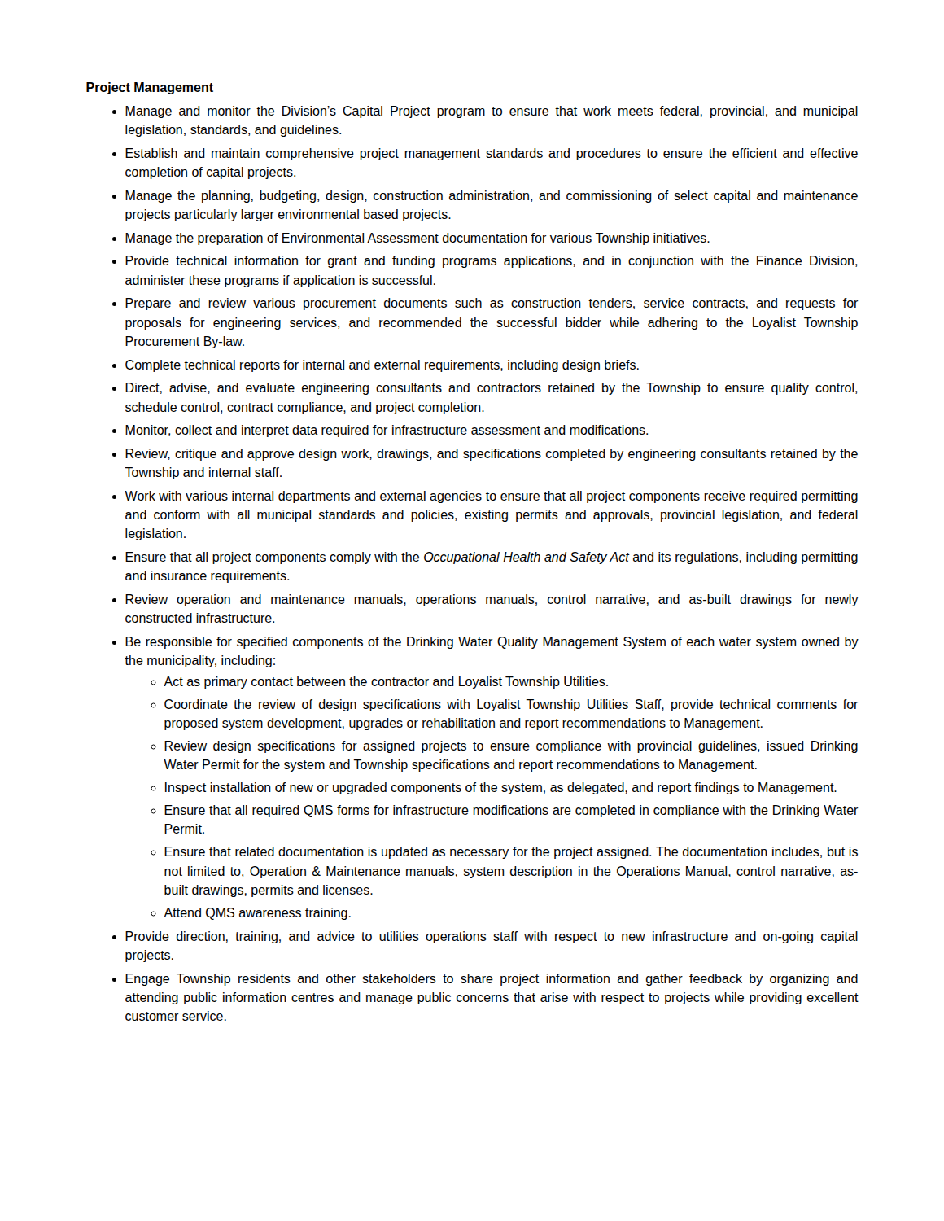Project Management
Manage and monitor the Division’s Capital Project program to ensure that work meets federal, provincial, and municipal legislation, standards, and guidelines.
Establish and maintain comprehensive project management standards and procedures to ensure the efficient and effective completion of capital projects.
Manage the planning, budgeting, design, construction administration, and commissioning of select capital and maintenance projects particularly larger environmental based projects.
Manage the preparation of Environmental Assessment documentation for various Township initiatives.
Provide technical information for grant and funding programs applications, and in conjunction with the Finance Division, administer these programs if application is successful.
Prepare and review various procurement documents such as construction tenders, service contracts, and requests for proposals for engineering services, and recommended the successful bidder while adhering to the Loyalist Township Procurement By-law.
Complete technical reports for internal and external requirements, including design briefs.
Direct, advise, and evaluate engineering consultants and contractors retained by the Township to ensure quality control, schedule control, contract compliance, and project completion.
Monitor, collect and interpret data required for infrastructure assessment and modifications.
Review, critique and approve design work, drawings, and specifications completed by engineering consultants retained by the Township and internal staff.
Work with various internal departments and external agencies to ensure that all project components receive required permitting and conform with all municipal standards and policies, existing permits and approvals, provincial legislation, and federal legislation.
Ensure that all project components comply with the Occupational Health and Safety Act and its regulations, including permitting and insurance requirements.
Review operation and maintenance manuals, operations manuals, control narrative, and as-built drawings for newly constructed infrastructure.
Be responsible for specified components of the Drinking Water Quality Management System of each water system owned by the municipality, including:
Act as primary contact between the contractor and Loyalist Township Utilities.
Coordinate the review of design specifications with Loyalist Township Utilities Staff, provide technical comments for proposed system development, upgrades or rehabilitation and report recommendations to Management.
Review design specifications for assigned projects to ensure compliance with provincial guidelines, issued Drinking Water Permit for the system and Township specifications and report recommendations to Management.
Inspect installation of new or upgraded components of the system, as delegated, and report findings to Management.
Ensure that all required QMS forms for infrastructure modifications are completed in compliance with the Drinking Water Permit.
Ensure that related documentation is updated as necessary for the project assigned. The documentation includes, but is not limited to, Operation & Maintenance manuals, system description in the Operations Manual, control narrative, as-built drawings, permits and licenses.
Attend QMS awareness training.
Provide direction, training, and advice to utilities operations staff with respect to new infrastructure and on-going capital projects.
Engage Township residents and other stakeholders to share project information and gather feedback by organizing and attending public information centres and manage public concerns that arise with respect to projects while providing excellent customer service.